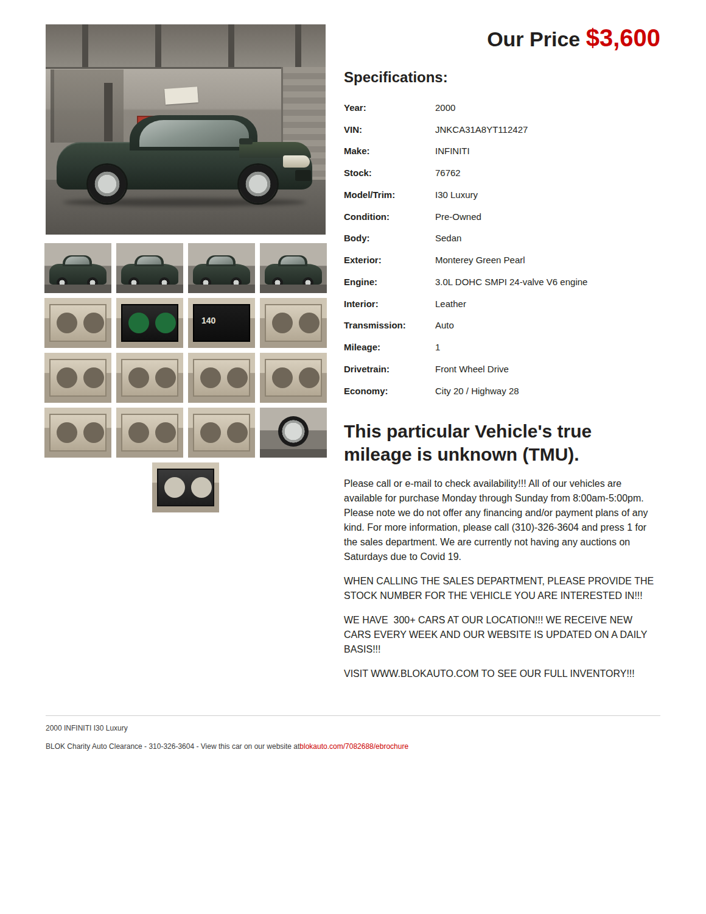Our Price $3,600
Specifications:
| Year: | 2000 |
| VIN: | JNKCA31A8YT112427 |
| Make: | INFINITI |
| Stock: | 76762 |
| Model/Trim: | I30 Luxury |
| Condition: | Pre-Owned |
| Body: | Sedan |
| Exterior: | Monterey Green Pearl |
| Engine: | 3.0L DOHC SMPI 24-valve V6 engine |
| Interior: | Leather |
| Transmission: | Auto |
| Mileage: | 1 |
| Drivetrain: | Front Wheel Drive |
| Economy: | City 20 / Highway 28 |
This particular Vehicle's true mileage is unknown (TMU).
Please call or e-mail to check availability!!! All of our vehicles are available for purchase Monday through Sunday from 8:00am-5:00pm. Please note we do not offer any financing and/or payment plans of any kind. For more information, please call (310)-326-3604 and press 1 for the sales department. We are currently not having any auctions on Saturdays due to Covid 19.
WHEN CALLING THE SALES DEPARTMENT, PLEASE PROVIDE THE STOCK NUMBER FOR THE VEHICLE YOU ARE INTERESTED IN!!!
WE HAVE 300+ CARS AT OUR LOCATION!!! WE RECEIVE NEW CARS EVERY WEEK AND OUR WEBSITE IS UPDATED ON A DAILY BASIS!!!
VISIT WWW.BLOKAUTO.COM TO SEE OUR FULL INVENTORY!!!
2000 INFINITI I30 Luxury
BLOK Charity Auto Clearance - 310-326-3604 - View this car on our website atblokauto.com/7082688/ebrochure